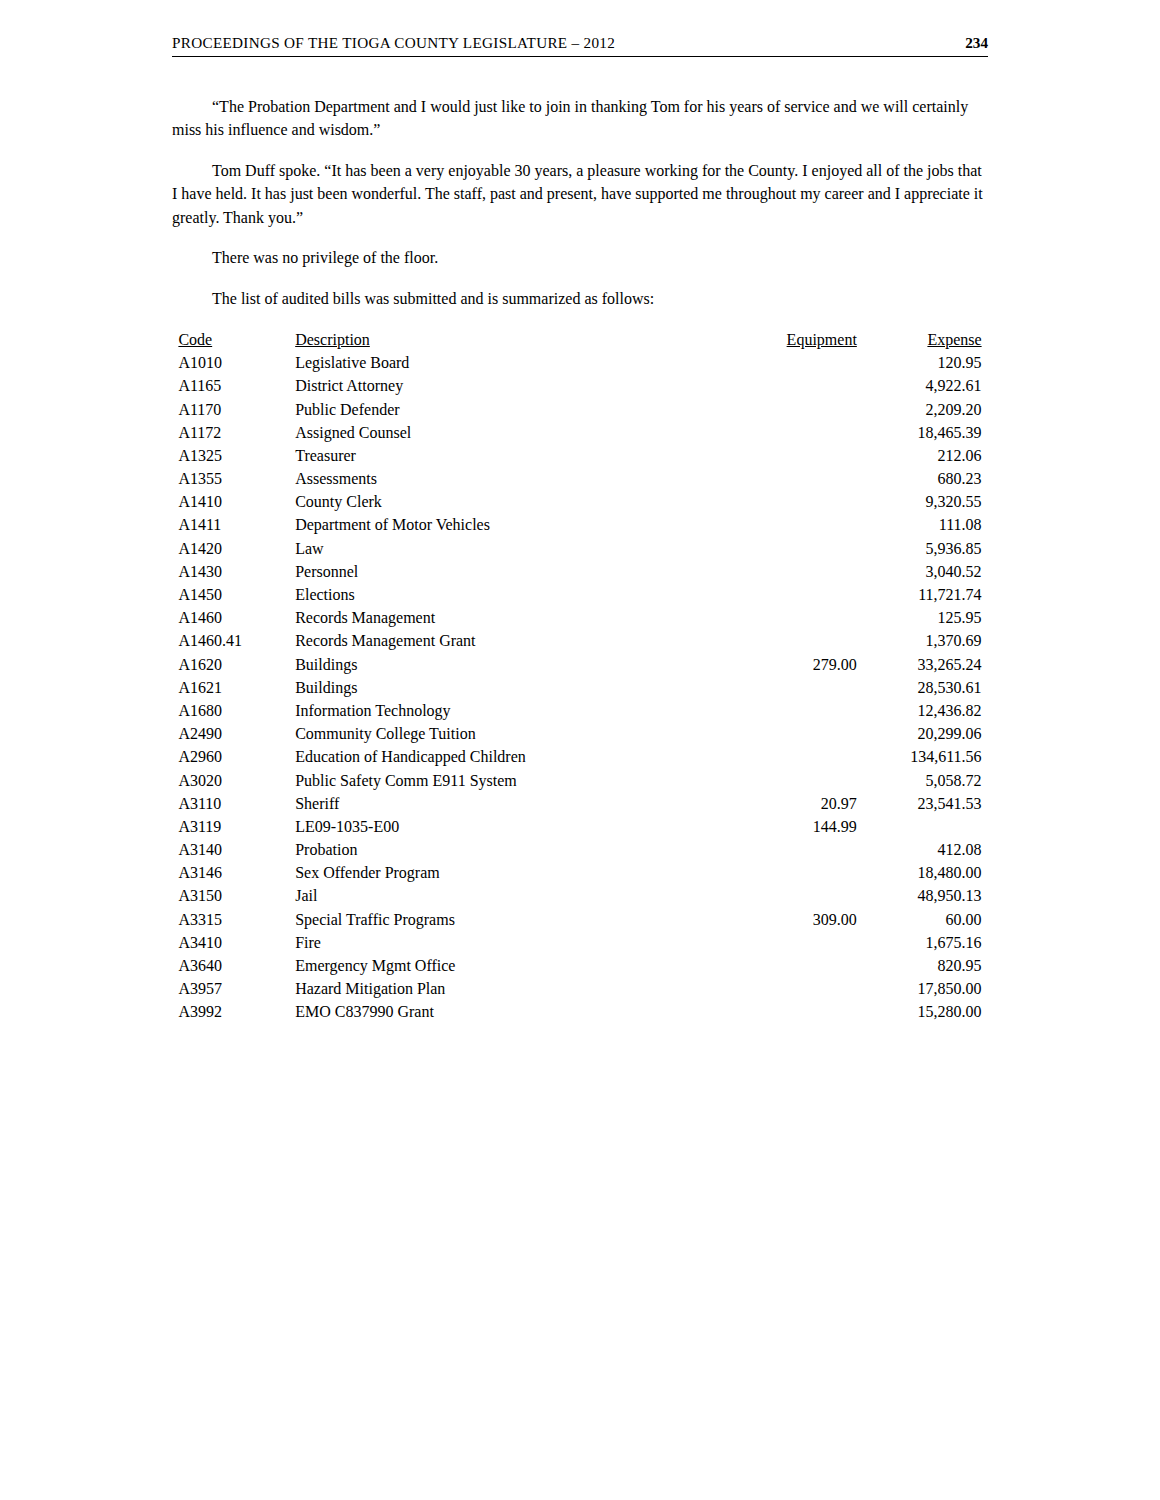Proceedings of the Tioga County Legislature – 2012 234
“The Probation Department and I would just like to join in thanking Tom for his years of service and we will certainly miss his influence and wisdom.”
Tom Duff spoke. “It has been a very enjoyable 30 years, a pleasure working for the County. I enjoyed all of the jobs that I have held. It has just been wonderful. The staff, past and present, have supported me throughout my career and I appreciate it greatly. Thank you.”
There was no privilege of the floor.
The list of audited bills was submitted and is summarized as follows:
| Code | Description | Equipment | Expense |
| --- | --- | --- | --- |
| A1010 | Legislative Board | | 120.95 |
| A1165 | District Attorney | | 4,922.61 |
| A1170 | Public Defender | | 2,209.20 |
| A1172 | Assigned Counsel | | 18,465.39 |
| A1325 | Treasurer | | 212.06 |
| A1355 | Assessments | | 680.23 |
| A1410 | County Clerk | | 9,320.55 |
| A1411 | Department of Motor Vehicles | | 111.08 |
| A1420 | Law | | 5,936.85 |
| A1430 | Personnel | | 3,040.52 |
| A1450 | Elections | | 11,721.74 |
| A1460 | Records Management | | 125.95 |
| A1460.41 | Records Management Grant | | 1,370.69 |
| A1620 | Buildings | 279.00 | 33,265.24 |
| A1621 | Buildings | | 28,530.61 |
| A1680 | Information Technology | | 12,436.82 |
| A2490 | Community College Tuition | | 20,299.06 |
| A2960 | Education of Handicapped Children | | 134,611.56 |
| A3020 | Public Safety Comm E911 System | | 5,058.72 |
| A3110 | Sheriff | 20.97 | 23,541.53 |
| A3119 | LE09-1035-E00 | 144.99 | |
| A3140 | Probation | | 412.08 |
| A3146 | Sex Offender Program | | 18,480.00 |
| A3150 | Jail | | 48,950.13 |
| A3315 | Special Traffic Programs | 309.00 | 60.00 |
| A3410 | Fire | | 1,675.16 |
| A3640 | Emergency Mgmt Office | | 820.95 |
| A3957 | Hazard Mitigation Plan | | 17,850.00 |
| A3992 | EMO C837990 Grant | | 15,280.00 |